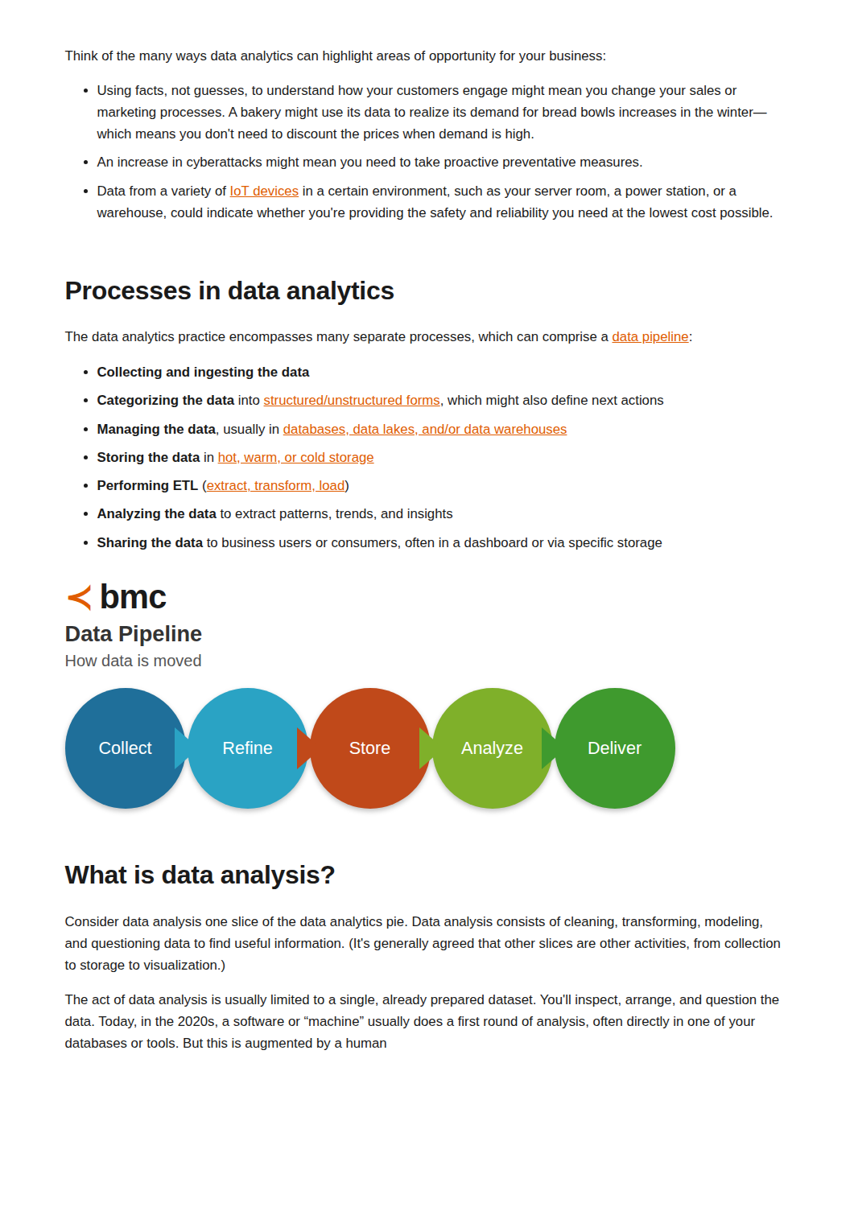Think of the many ways data analytics can highlight areas of opportunity for your business:
Using facts, not guesses, to understand how your customers engage might mean you change your sales or marketing processes. A bakery might use its data to realize its demand for bread bowls increases in the winter—which means you don't need to discount the prices when demand is high.
An increase in cyberattacks might mean you need to take proactive preventative measures.
Data from a variety of IoT devices in a certain environment, such as your server room, a power station, or a warehouse, could indicate whether you're providing the safety and reliability you need at the lowest cost possible.
Processes in data analytics
The data analytics practice encompasses many separate processes, which can comprise a data pipeline:
Collecting and ingesting the data
Categorizing the data into structured/unstructured forms, which might also define next actions
Managing the data, usually in databases, data lakes, and/or data warehouses
Storing the data in hot, warm, or cold storage
Performing ETL (extract, transform, load)
Analyzing the data to extract patterns, trends, and insights
Sharing the data to business users or consumers, often in a dashboard or via specific storage
≺ bmc
Data Pipeline
How data is moved
Collect
Refine
Store
Analyze
Deliver
What is data analysis?
Consider data analysis one slice of the data analytics pie. Data analysis consists of cleaning, transforming, modeling, and questioning data to find useful information. (It's generally agreed that other slices are other activities, from collection to storage to visualization.)
The act of data analysis is usually limited to a single, already prepared dataset. You'll inspect, arrange, and question the data. Today, in the 2020s, a software or “machine” usually does a first round of analysis, often directly in one of your databases or tools. But this is augmented by a human